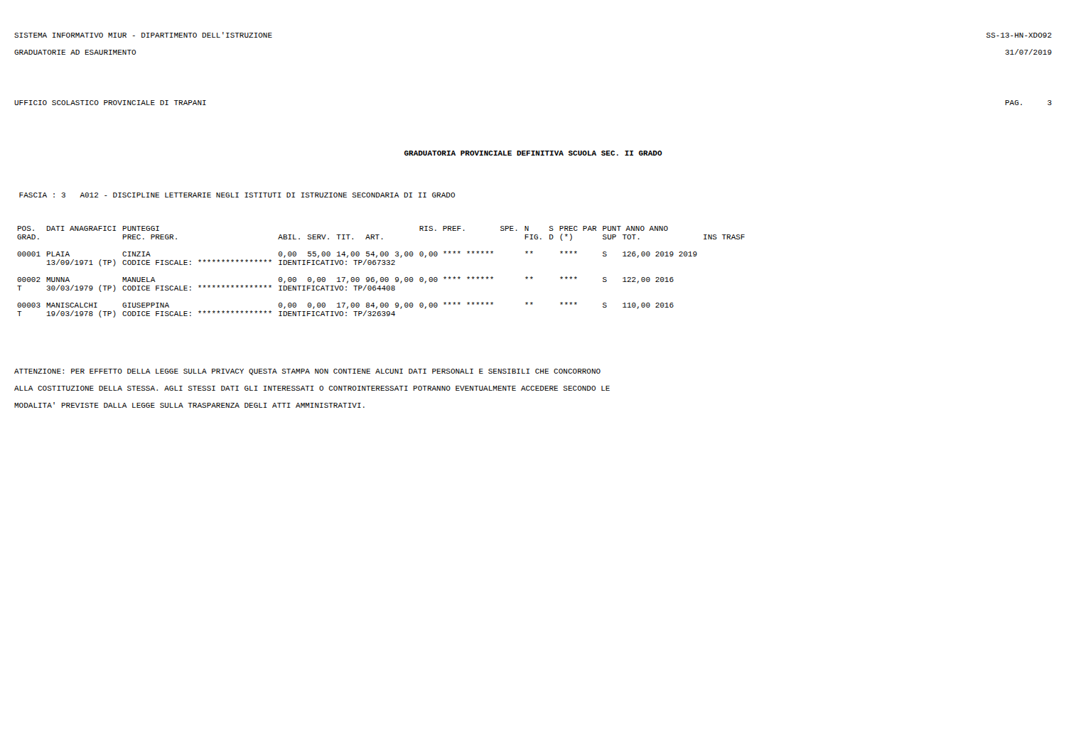SISTEMA INFORMATIVO MIUR - DIPARTIMENTO DELL'ISTRUZIONE SS-13-HN-XDO92
GRADUATORIE AD ESAURIMENTO 31/07/2019
UFFICIO SCOLASTICO PROVINCIALE DI TRAPANI PAG. 3
GRADUATORIA PROVINCIALE DEFINITIVA SCUOLA SEC. II GRADO
FASCIA : 3 A012 - DISCIPLINE LETTERARIE NEGLI ISTITUTI DI ISTRUZIONE SECONDARIA DI II GRADO
| POS. | DATI ANAGRAFICI | PUNTEGGI | RIS. PREF. | SPE. | N | S | PREC PAR | PUNT ANNO ANNO |
| GRAD. | | PREC. PREGR. | ABIL. | SERV. | TIT. | ART. | | | | FIG. | D | (*) | SUP | TOT. | INS TRASF |
| 00001 | PLAIA | CINZIA | 0,00 | 55,00 | 14,00 | 54,00 | 3,00 | 0,00 **** ****** | | ** | | **** | S | 126,00 2019 2019 |
| | 13/09/1971 (TP) | CODICE FISCALE: **************** | IDENTIFICATIVO: TP/067332 |
| 00002 | MUNNA | MANUELA | 0,00 | 0,00 | 17,00 | 96,00 | 9,00 | 0,00 **** ****** | | ** | | **** | S | 122,00 2016 |
| T | 30/03/1979 (TP) | CODICE FISCALE: **************** | IDENTIFICATIVO: TP/064408 |
| 00003 | MANISCALCHI | GIUSEPPINA | 0,00 | 0,00 | 17,00 | 84,00 | 9,00 | 0,00 **** ****** | | ** | | **** | S | 110,00 2016 |
| T | 19/03/1978 (TP) | CODICE FISCALE: **************** | IDENTIFICATIVO: TP/326394 |
ATTENZIONE: PER EFFETTO DELLA LEGGE SULLA PRIVACY QUESTA STAMPA NON CONTIENE ALCUNI DATI PERSONALI E SENSIBILI CHE CONCORRONO ALLA COSTITUZIONE DELLA STESSA. AGLI STESSI DATI GLI INTERESSATI O CONTROINTERESSATI POTRANNO EVENTUALMENTE ACCEDERE SECONDO LE MODALITA' PREVISTE DALLA LEGGE SULLA TRASPARENZA DEGLI ATTI AMMINISTRATIVI.